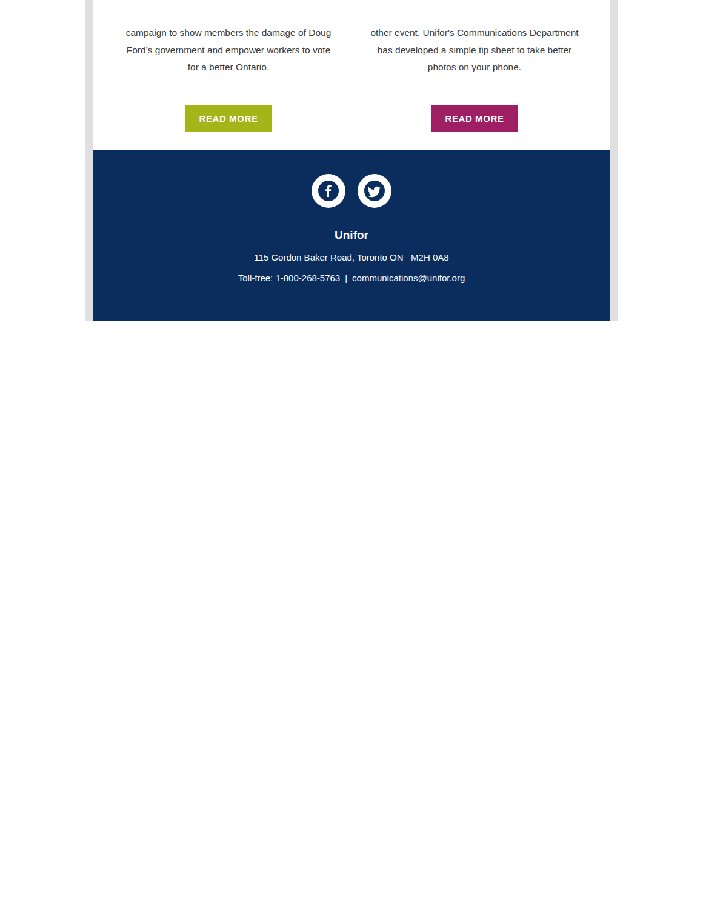campaign to show members the damage of Doug Ford’s government and empower workers to vote for a better Ontario.
READ MORE
other event. Unifor's Communications Department has developed a simple tip sheet to take better photos on your phone.
READ MORE
Unifor
115 Gordon Baker Road, Toronto ON M2H 0A8
Toll-free: 1-800-268-5763|communications@unifor.org